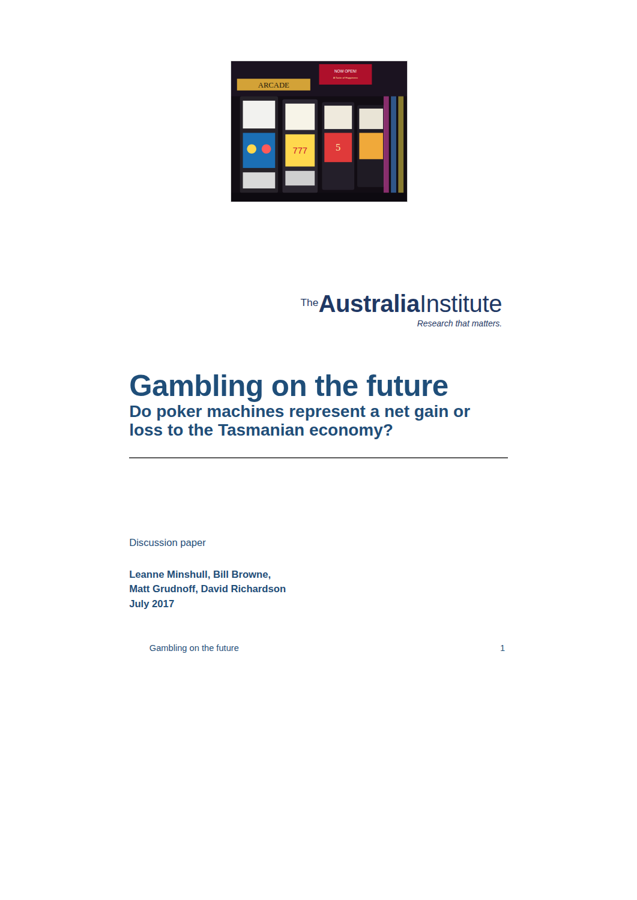The Australia Institute
Research that matters.
Gambling on the future
Do poker machines represent a net gain or loss to the Tasmanian economy?
Discussion paper
Leanne Minshull, Bill Browne,
Matt Grudnoff, David Richardson
July 2017
Gambling on the future 1